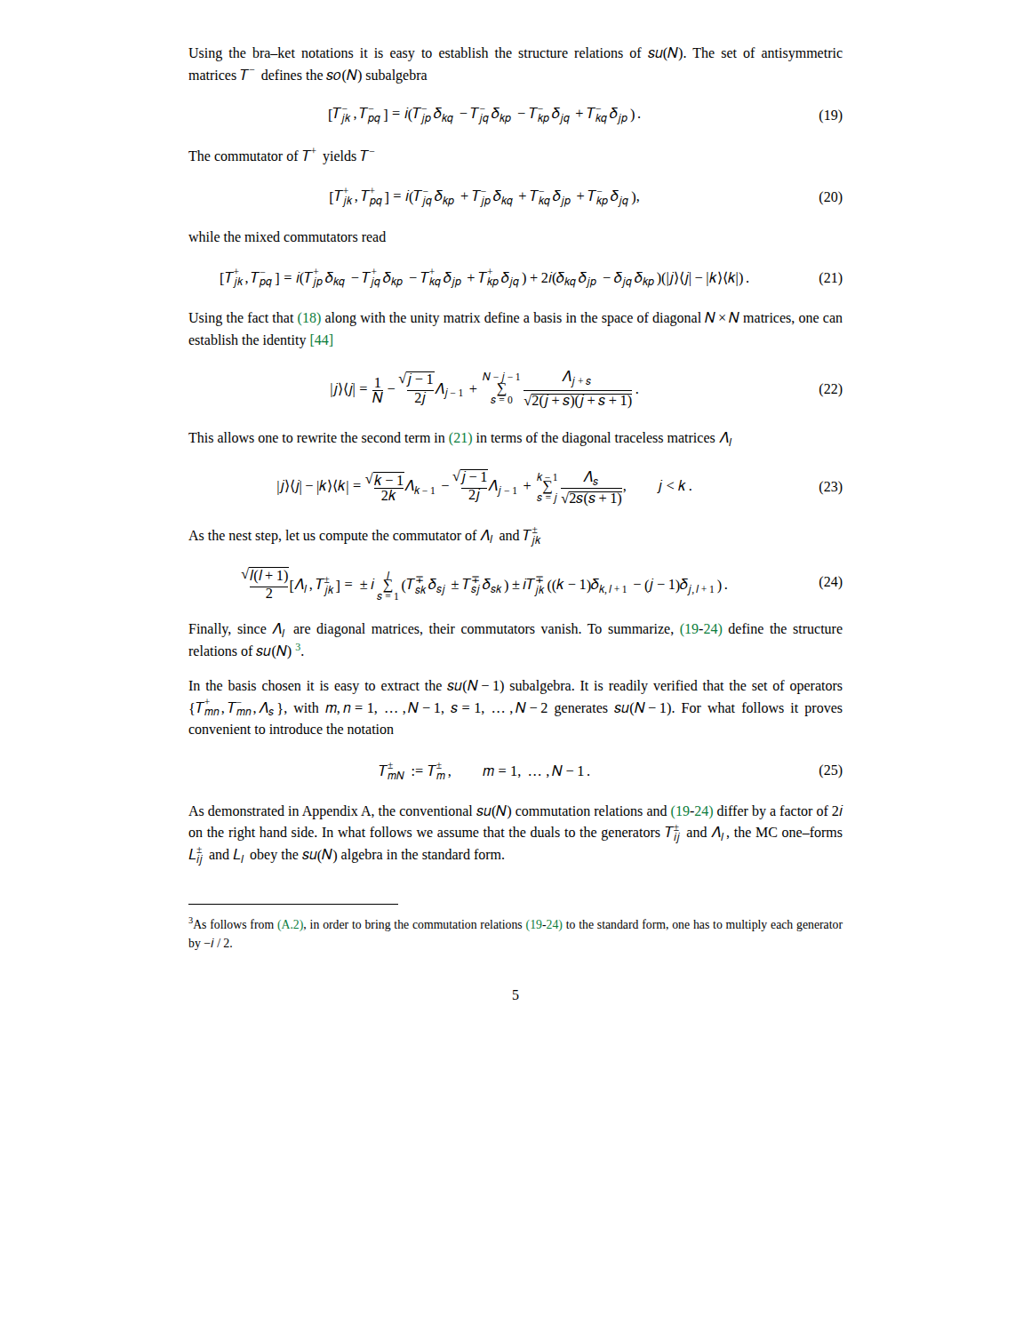Using the bra–ket notations it is easy to establish the structure relations of su(N). The set of antisymmetric matrices T− defines the so(N) subalgebra
[Tjk−,Tpq−] =i ( Tjp−δkq −Tjq−δkp −Tkp−δjq +Tkq−δjp ) .
(19)
The commutator of T+ yields T−
[Tjk+,Tpq+] =i ( Tjq−δkp +Tjp−δkq +Tkq−δjp +Tkp−δjq ) ,
(20)
while the mixed commutators read
[Tjk+,Tpq−] =i ( Tjp+δkq −Tjq+δkp −Tkq+δjp +Tkp+δjq ) +2i(δkqδjp−δjqδkp) ( |j⟩⟨j| − |k⟩⟨k| ) .
(21)
Using the fact that (18) along with the unity matrix define a basis in the space of diagonal N×N matrices, one can establish the identity [44]
|j⟩⟨j| = 1N − j−12j Λj−1 + ∑s=0N−j−1 Λj+s 2(j+s)(j+s+1) .
(22)
This allows one to rewrite the second term in (21) in terms of the diagonal traceless matrices Λl
|j⟩⟨j| − |k⟩⟨k| = k−12k Λk−1 − j−12j Λj−1 + ∑s=jk−1 Λs 2s(s+1) , j<k.
(23)
As the nest step, let us compute the commutator of Λl and Tjk±
l(l+1)2 [Λl,Tjk±] = ±i ∑s=1l ( Tsk∓δsj ± Tsj∓δsk ) ±iTjk∓ ( (k−1)δk,l+1 − (j−1)δj,l+1 ) .
(24)
Finally, since Λl are diagonal matrices, their commutators vanish. To summarize, (19-24) define the structure relations of su(N) 3.
In the basis chosen it is easy to extract the su(N−1) subalgebra. It is readily verified that the set of operators {Tmn+,Tmn−,Λs}, with m,n=1,…,N−1, s=1,…,N−2 generates su(N−1). For what follows it proves convenient to introduce the notation
TmN± := Tm± , m=1,…,N−1.
(25)
As demonstrated in Appendix A, the conventional su(N) commutation relations and (19-24) differ by a factor of 2i on the right hand side. In what follows we assume that the duals to the generators Tij± and Λl, the MC one–forms Lij± and Ll obey the su(N) algebra in the standard form.
3As follows from (A.2), in order to bring the commutation relations (19-24) to the standard form, one has to multiply each generator by −i/2.
5